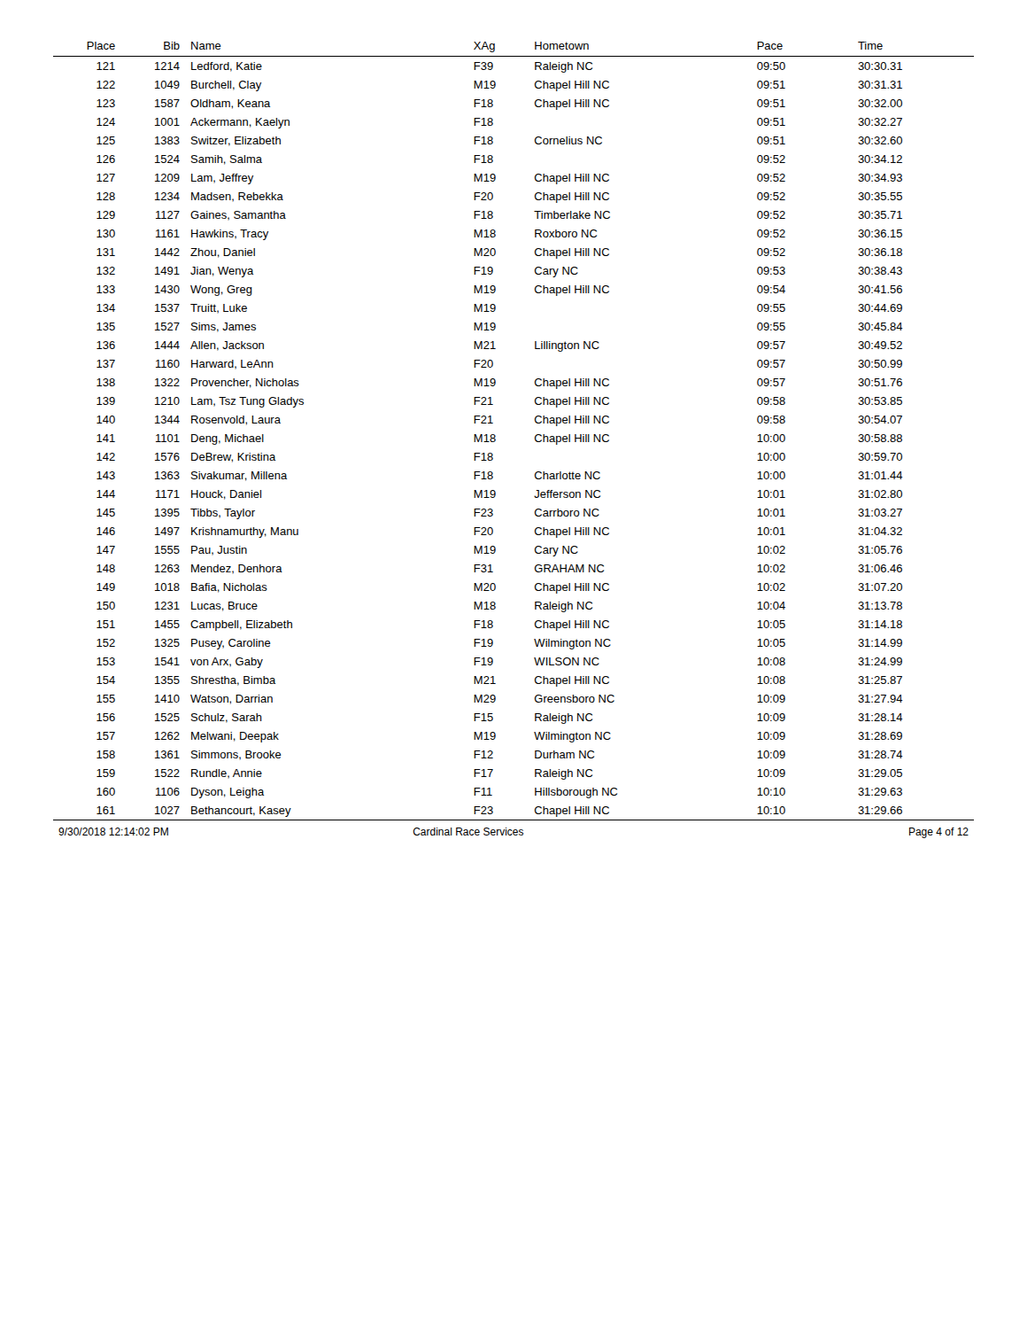| Place | Bib | Name | XAg | Hometown | Pace | Time |
| --- | --- | --- | --- | --- | --- | --- |
| 121 | 1214 | Ledford, Katie | F39 | Raleigh NC | 09:50 | 30:30.31 |
| 122 | 1049 | Burchell, Clay | M19 | Chapel Hill NC | 09:51 | 30:31.31 |
| 123 | 1587 | Oldham, Keana | F18 | Chapel Hill NC | 09:51 | 30:32.00 |
| 124 | 1001 | Ackermann, Kaelyn | F18 | | 09:51 | 30:32.27 |
| 125 | 1383 | Switzer, Elizabeth | F18 | Cornelius NC | 09:51 | 30:32.60 |
| 126 | 1524 | Samih, Salma | F18 | | 09:52 | 30:34.12 |
| 127 | 1209 | Lam, Jeffrey | M19 | Chapel Hill NC | 09:52 | 30:34.93 |
| 128 | 1234 | Madsen, Rebekka | F20 | Chapel Hill NC | 09:52 | 30:35.55 |
| 129 | 1127 | Gaines, Samantha | F18 | Timberlake NC | 09:52 | 30:35.71 |
| 130 | 1161 | Hawkins, Tracy | M18 | Roxboro NC | 09:52 | 30:36.15 |
| 131 | 1442 | Zhou, Daniel | M20 | Chapel Hill NC | 09:52 | 30:36.18 |
| 132 | 1491 | Jian, Wenya | F19 | Cary NC | 09:53 | 30:38.43 |
| 133 | 1430 | Wong, Greg | M19 | Chapel Hill NC | 09:54 | 30:41.56 |
| 134 | 1537 | Truitt, Luke | M19 | | 09:55 | 30:44.69 |
| 135 | 1527 | Sims, James | M19 | | 09:55 | 30:45.84 |
| 136 | 1444 | Allen, Jackson | M21 | Lillington NC | 09:57 | 30:49.52 |
| 137 | 1160 | Harward, LeAnn | F20 | | 09:57 | 30:50.99 |
| 138 | 1322 | Provencher, Nicholas | M19 | Chapel Hill NC | 09:57 | 30:51.76 |
| 139 | 1210 | Lam, Tsz Tung Gladys | F21 | Chapel Hill NC | 09:58 | 30:53.85 |
| 140 | 1344 | Rosenvold, Laura | F21 | Chapel Hill NC | 09:58 | 30:54.07 |
| 141 | 1101 | Deng, Michael | M18 | Chapel Hill NC | 10:00 | 30:58.88 |
| 142 | 1576 | DeBrew, Kristina | F18 | | 10:00 | 30:59.70 |
| 143 | 1363 | Sivakumar, Millena | F18 | Charlotte NC | 10:00 | 31:01.44 |
| 144 | 1171 | Houck, Daniel | M19 | Jefferson NC | 10:01 | 31:02.80 |
| 145 | 1395 | Tibbs, Taylor | F23 | Carrboro NC | 10:01 | 31:03.27 |
| 146 | 1497 | Krishnamurthy, Manu | F20 | Chapel Hill NC | 10:01 | 31:04.32 |
| 147 | 1555 | Pau, Justin | M19 | Cary NC | 10:02 | 31:05.76 |
| 148 | 1263 | Mendez, Denhora | F31 | GRAHAM NC | 10:02 | 31:06.46 |
| 149 | 1018 | Bafia, Nicholas | M20 | Chapel Hill NC | 10:02 | 31:07.20 |
| 150 | 1231 | Lucas, Bruce | M18 | Raleigh NC | 10:04 | 31:13.78 |
| 151 | 1455 | Campbell, Elizabeth | F18 | Chapel Hill NC | 10:05 | 31:14.18 |
| 152 | 1325 | Pusey, Caroline | F19 | Wilmington NC | 10:05 | 31:14.99 |
| 153 | 1541 | von Arx, Gaby | F19 | WILSON NC | 10:08 | 31:24.99 |
| 154 | 1355 | Shrestha, Bimba | M21 | Chapel Hill NC | 10:08 | 31:25.87 |
| 155 | 1410 | Watson, Darrian | M29 | Greensboro NC | 10:09 | 31:27.94 |
| 156 | 1525 | Schulz, Sarah | F15 | Raleigh NC | 10:09 | 31:28.14 |
| 157 | 1262 | Melwani, Deepak | M19 | Wilmington NC | 10:09 | 31:28.69 |
| 158 | 1361 | Simmons, Brooke | F12 | Durham NC | 10:09 | 31:28.74 |
| 159 | 1522 | Rundle, Annie | F17 | Raleigh NC | 10:09 | 31:29.05 |
| 160 | 1106 | Dyson, Leigha | F11 | Hillsborough NC | 10:10 | 31:29.63 |
| 161 | 1027 | Bethancourt, Kasey | F23 | Chapel Hill NC | 10:10 | 31:29.66 |
| 9/30/2018 12:14:02 PM | Cardinal Race Services | Page 4 of 12 |